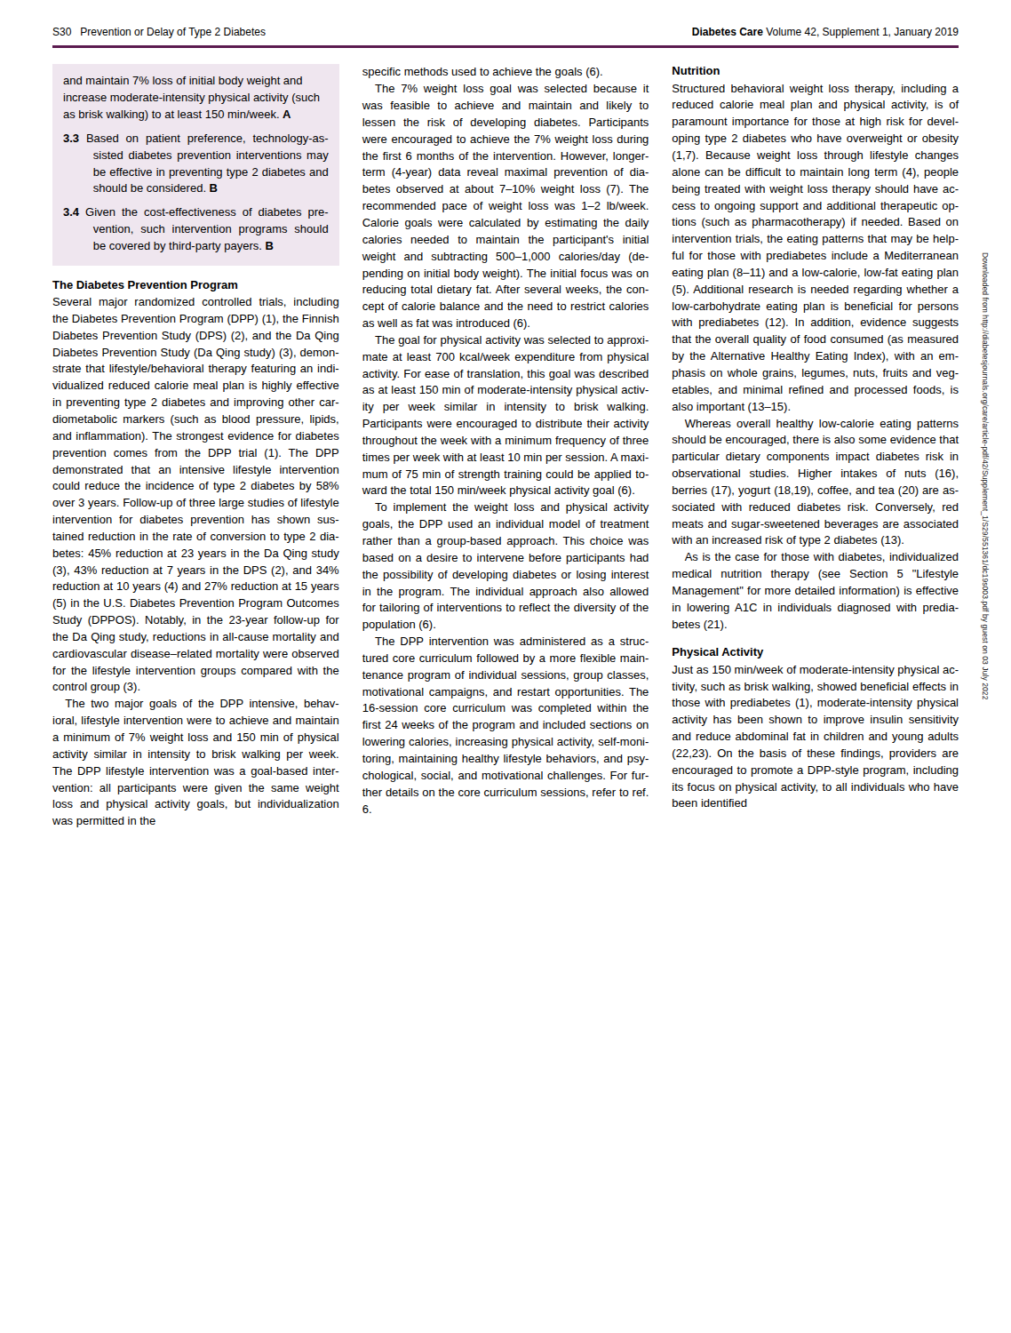S30 Prevention or Delay of Type 2 Diabetes
Diabetes Care Volume 42, Supplement 1, January 2019
and maintain 7% loss of initial body weight and increase moderate-intensity physical activity (such as brisk walking) to at least 150 min/week. A
3.3 Based on patient preference, technology-assisted diabetes prevention interventions may be effective in preventing type 2 diabetes and should be considered. B
3.4 Given the cost-effectiveness of diabetes prevention, such intervention programs should be covered by third-party payers. B
The Diabetes Prevention Program
Several major randomized controlled trials, including the Diabetes Prevention Program (DPP) (1), the Finnish Diabetes Prevention Study (DPS) (2), and the Da Qing Diabetes Prevention Study (Da Qing study) (3), demonstrate that lifestyle/behavioral therapy featuring an individualized reduced calorie meal plan is highly effective in preventing type 2 diabetes and improving other cardiometabolic markers (such as blood pressure, lipids, and inflammation). The strongest evidence for diabetes prevention comes from the DPP trial (1). The DPP demonstrated that an intensive lifestyle intervention could reduce the incidence of type 2 diabetes by 58% over 3 years. Follow-up of three large studies of lifestyle intervention for diabetes prevention has shown sustained reduction in the rate of conversion to type 2 diabetes: 45% reduction at 23 years in the Da Qing study (3), 43% reduction at 7 years in the DPS (2), and 34% reduction at 10 years (4) and 27% reduction at 15 years (5) in the U.S. Diabetes Prevention Program Outcomes Study (DPPOS). Notably, in the 23-year follow-up for the Da Qing study, reductions in all-cause mortality and cardiovascular disease–related mortality were observed for the lifestyle intervention groups compared with the control group (3).
The two major goals of the DPP intensive, behavioral, lifestyle intervention were to achieve and maintain a minimum of 7% weight loss and 150 min of physical activity similar in intensity to brisk walking per week. The DPP lifestyle intervention was a goal-based intervention: all participants were given the same weight loss and physical activity goals, but individualization was permitted in the
specific methods used to achieve the goals (6).
The 7% weight loss goal was selected because it was feasible to achieve and maintain and likely to lessen the risk of developing diabetes. Participants were encouraged to achieve the 7% weight loss during the first 6 months of the intervention. However, longer-term (4-year) data reveal maximal prevention of diabetes observed at about 7–10% weight loss (7). The recommended pace of weight loss was 1–2 lb/week. Calorie goals were calculated by estimating the daily calories needed to maintain the participant's initial weight and subtracting 500–1,000 calories/day (depending on initial body weight). The initial focus was on reducing total dietary fat. After several weeks, the concept of calorie balance and the need to restrict calories as well as fat was introduced (6).
The goal for physical activity was selected to approximate at least 700 kcal/week expenditure from physical activity. For ease of translation, this goal was described as at least 150 min of moderate-intensity physical activity per week similar in intensity to brisk walking. Participants were encouraged to distribute their activity throughout the week with a minimum frequency of three times per week with at least 10 min per session. A maximum of 75 min of strength training could be applied toward the total 150 min/week physical activity goal (6).
To implement the weight loss and physical activity goals, the DPP used an individual model of treatment rather than a group-based approach. This choice was based on a desire to intervene before participants had the possibility of developing diabetes or losing interest in the program. The individual approach also allowed for tailoring of interventions to reflect the diversity of the population (6).
The DPP intervention was administered as a structured core curriculum followed by a more flexible maintenance program of individual sessions, group classes, motivational campaigns, and restart opportunities. The 16-session core curriculum was completed within the first 24 weeks of the program and included sections on lowering calories, increasing physical activity, self-monitoring, maintaining healthy lifestyle behaviors, and psychological, social, and motivational challenges. For further details on the core curriculum sessions, refer to ref. 6.
Nutrition
Structured behavioral weight loss therapy, including a reduced calorie meal plan and physical activity, is of paramount importance for those at high risk for developing type 2 diabetes who have overweight or obesity (1,7). Because weight loss through lifestyle changes alone can be difficult to maintain long term (4), people being treated with weight loss therapy should have access to ongoing support and additional therapeutic options (such as pharmacotherapy) if needed. Based on intervention trials, the eating patterns that may be helpful for those with prediabetes include a Mediterranean eating plan (8–11) and a low-calorie, low-fat eating plan (5). Additional research is needed regarding whether a low-carbohydrate eating plan is beneficial for persons with prediabetes (12). In addition, evidence suggests that the overall quality of food consumed (as measured by the Alternative Healthy Eating Index), with an emphasis on whole grains, legumes, nuts, fruits and vegetables, and minimal refined and processed foods, is also important (13–15).
Whereas overall healthy low-calorie eating patterns should be encouraged, there is also some evidence that particular dietary components impact diabetes risk in observational studies. Higher intakes of nuts (16), berries (17), yogurt (18,19), coffee, and tea (20) are associated with reduced diabetes risk. Conversely, red meats and sugar-sweetened beverages are associated with an increased risk of type 2 diabetes (13).
As is the case for those with diabetes, individualized medical nutrition therapy (see Section 5 "Lifestyle Management" for more detailed information) is effective in lowering A1C in individuals diagnosed with prediabetes (21).
Physical Activity
Just as 150 min/week of moderate-intensity physical activity, such as brisk walking, showed beneficial effects in those with prediabetes (1), moderate-intensity physical activity has been shown to improve insulin sensitivity and reduce abdominal fat in children and young adults (22,23). On the basis of these findings, providers are encouraged to promote a DPP-style program, including its focus on physical activity, to all individuals who have been identified
Downloaded from http://diabetesjournals.org/care/article-pdf/42/Supplement_1/S29/551361/dc19s003.pdf by guest on 03 July 2022